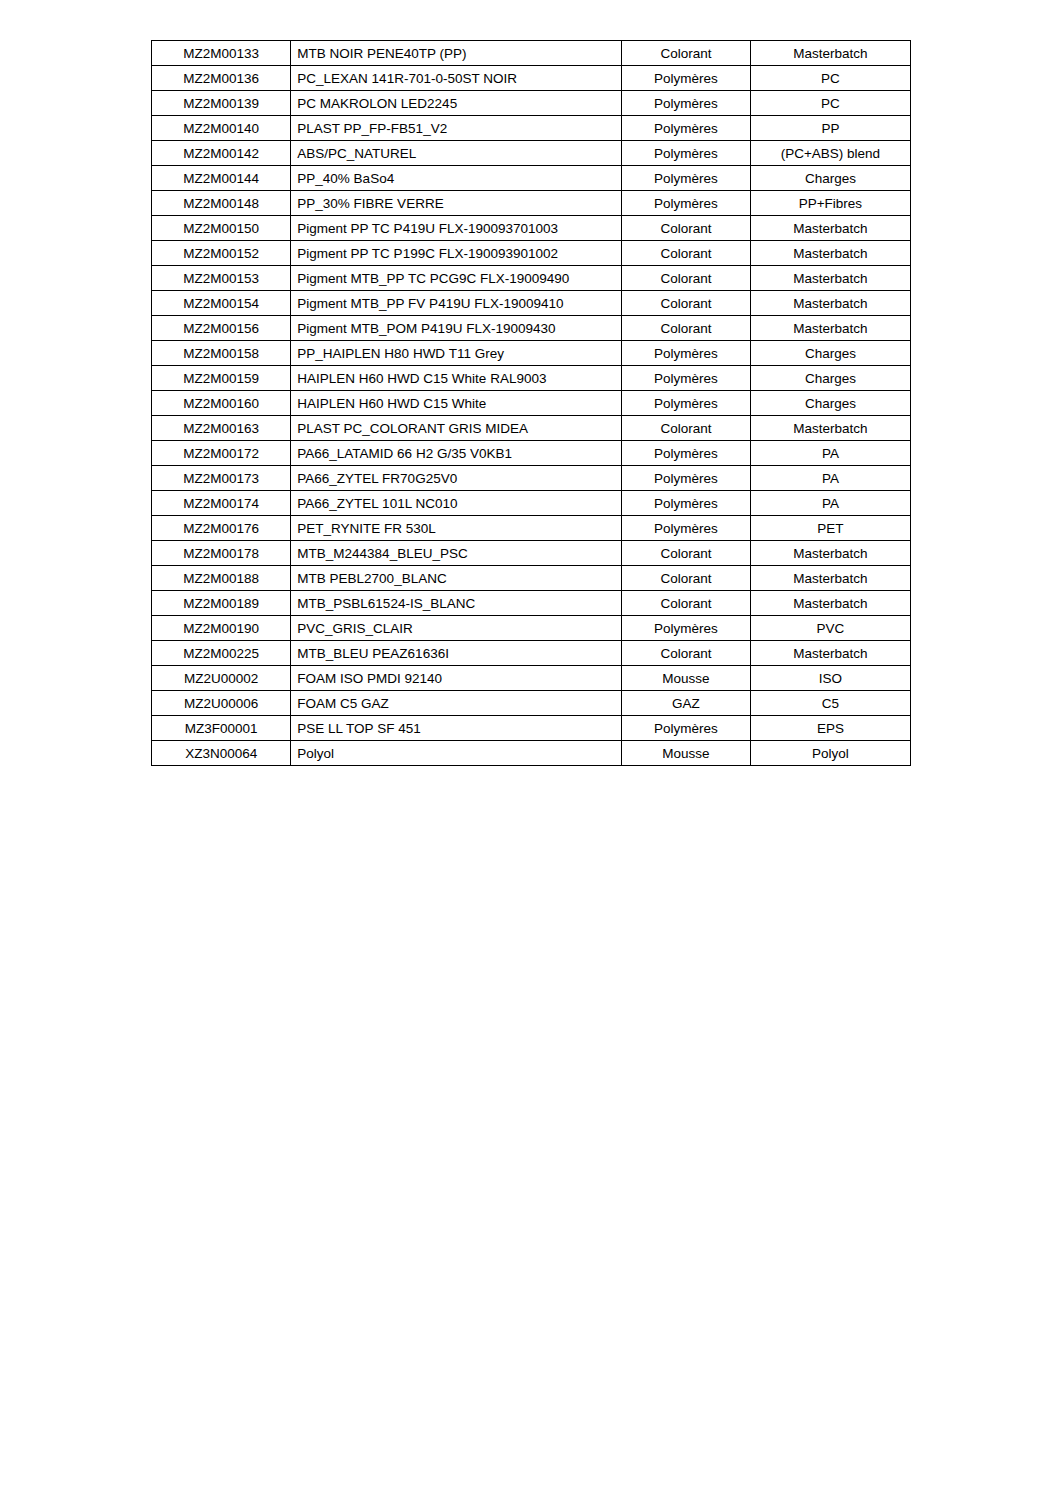| MZ2M00133 | MTB NOIR PENE40TP (PP) | Colorant | Masterbatch |
| MZ2M00136 | PC_LEXAN 141R-701-0-50ST NOIR | Polymères | PC |
| MZ2M00139 | PC MAKROLON LED2245 | Polymères | PC |
| MZ2M00140 | PLAST PP_FP-FB51_V2 | Polymères | PP |
| MZ2M00142 | ABS/PC_NATUREL | Polymères | (PC+ABS) blend |
| MZ2M00144 | PP_40% BaSo4 | Polymères | Charges |
| MZ2M00148 | PP_30% FIBRE VERRE | Polymères | PP+Fibres |
| MZ2M00150 | Pigment PP TC P419U FLX-190093701003 | Colorant | Masterbatch |
| MZ2M00152 | Pigment PP TC P199C FLX-190093901002 | Colorant | Masterbatch |
| MZ2M00153 | Pigment MTB_PP TC PCG9C FLX-19009490 | Colorant | Masterbatch |
| MZ2M00154 | Pigment MTB_PP FV P419U FLX-19009410 | Colorant | Masterbatch |
| MZ2M00156 | Pigment MTB_POM P419U FLX-19009430 | Colorant | Masterbatch |
| MZ2M00158 | PP_HAIPLEN H80 HWD T11 Grey | Polymères | Charges |
| MZ2M00159 | HAIPLEN H60 HWD C15 White RAL9003 | Polymères | Charges |
| MZ2M00160 | HAIPLEN H60 HWD C15 White | Polymères | Charges |
| MZ2M00163 | PLAST PC_COLORANT GRIS MIDEA | Colorant | Masterbatch |
| MZ2M00172 | PA66_LATAMID 66 H2 G/35 V0KB1 | Polymères | PA |
| MZ2M00173 | PA66_ZYTEL FR70G25V0 | Polymères | PA |
| MZ2M00174 | PA66_ZYTEL 101L NC010 | Polymères | PA |
| MZ2M00176 | PET_RYNITE FR 530L | Polymères | PET |
| MZ2M00178 | MTB_M244384_BLEU_PSC | Colorant | Masterbatch |
| MZ2M00188 | MTB PEBL2700_BLANC | Colorant | Masterbatch |
| MZ2M00189 | MTB_PSBL61524-IS_BLANC | Colorant | Masterbatch |
| MZ2M00190 | PVC_GRIS_CLAIR | Polymères | PVC |
| MZ2M00225 | MTB_BLEU PEAZ61636I | Colorant | Masterbatch |
| MZ2U00002 | FOAM ISO PMDI 92140 | Mousse | ISO |
| MZ2U00006 | FOAM C5 GAZ | GAZ | C5 |
| MZ3F00001 | PSE LL TOP SF 451 | Polymères | EPS |
| XZ3N00064 | Polyol | Mousse | Polyol |